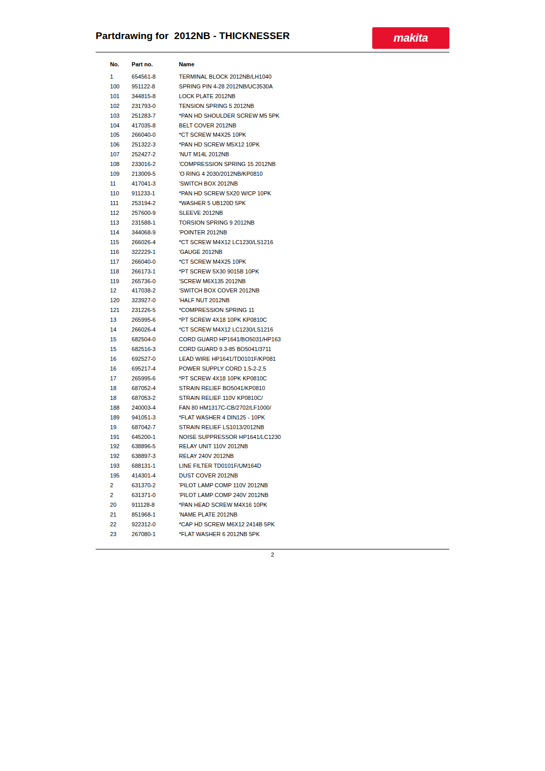Partdrawing for 2012NB - THICKNESSER
makita
| No. | Part no. | Name |
| --- | --- | --- |
| 1 | 654561-8 | TERMINAL BLOCK 2012NB/LH1040 |
| 100 | 951122-8 | SPRING PIN 4-28 2012NB/UC3530A |
| 101 | 344815-8 | LOCK PLATE 2012NB |
| 102 | 231793-0 | TENSION SPRING 5 2012NB |
| 103 | 251283-7 | *PAN HD SHOULDER SCREW M5 5PK |
| 104 | 417035-8 | BELT COVER 2012NB |
| 105 | 266040-0 | *CT SCREW M4X25 10PK |
| 106 | 251322-3 | *PAN HD SCREW M5X12 10PK |
| 107 | 252427-2 | 'NUT M14L 2012NB |
| 108 | 233016-2 | 'COMPRESSION SPRING 15 2012NB |
| 109 | 213009-5 | 'O RING 4 2030/2012NB/KP0810 |
| 11 | 417041-3 | 'SWITCH BOX 2012NB |
| 110 | 911233-1 | *PAN HD SCREW 5X20 W/CP 10PK |
| 111 | 253194-2 | *WASHER 5 UB120D 5PK |
| 112 | 257600-9 | SLEEVE 2012NB |
| 113 | 231588-1 | TORSION SPRING 9 2012NB |
| 114 | 344068-9 | 'POINTER 2012NB |
| 115 | 266026-4 | *CT SCREW M4X12 LC1230/LS1216 |
| 116 | 322229-1 | 'GAUGE 2012NB |
| 117 | 266040-0 | *CT SCREW M4X25 10PK |
| 118 | 266173-1 | *PT SCREW 5X30 9015B 10PK |
| 119 | 265736-0 | 'SCREW M6X135 2012NB |
| 12 | 417038-2 | 'SWITCH BOX COVER 2012NB |
| 120 | 323927-0 | 'HALF NUT 2012NB |
| 121 | 231226-5 | *COMPRESSION SPRING 11 |
| 13 | 265995-6 | *PT SCREW 4X18 10PK KP0810C |
| 14 | 266026-4 | *CT SCREW M4X12 LC1230/LS1216 |
| 15 | 682504-0 | CORD GUARD HP1641/BO5031/HP163 |
| 15 | 682516-3 | CORD GUARD 9.3-85 BO5041/3711 |
| 16 | 692527-0 | LEAD WIRE HP1641/TD0101F/KP081 |
| 16 | 695217-4 | POWER SUPPLY CORD 1.5-2-2.5 |
| 17 | 265995-6 | *PT SCREW 4X18 10PK KP0810C |
| 18 | 687052-4 | STRAIN RELIEF BO5041/KP0810 |
| 18 | 687053-2 | STRAIN RELIEF 110V KP0810C/ |
| 188 | 240003-4 | FAN 80 HM1317C-CB/2702/LF1000/ |
| 189 | 941051-3 | *FLAT WASHER 4 DIN125 - 10PK |
| 19 | 687042-7 | STRAIN RELIEF LS1013/2012NB |
| 191 | 645200-1 | NOISE SUPPRESSOR HP1641/LC1230 |
| 192 | 638896-5 | RELAY UNIT 110V 2012NB |
| 192 | 638897-3 | RELAY 240V 2012NB |
| 193 | 688131-1 | LINE FILTER TD0101F/UM164D |
| 195 | 414301-4 | DUST COVER 2012NB |
| 2 | 631370-2 | 'PILOT LAMP COMP 110V 2012NB |
| 2 | 631371-0 | 'PILOT LAMP COMP 240V 2012NB |
| 20 | 911128-8 | *PAN HEAD SCREW M4X16 10PK |
| 21 | 851968-1 | 'NAME PLATE 2012NB |
| 22 | 922312-0 | *CAP HD SCREW M6X12 2414B 5PK |
| 23 | 267080-1 | *FLAT WASHER 6 2012NB 5PK |
2